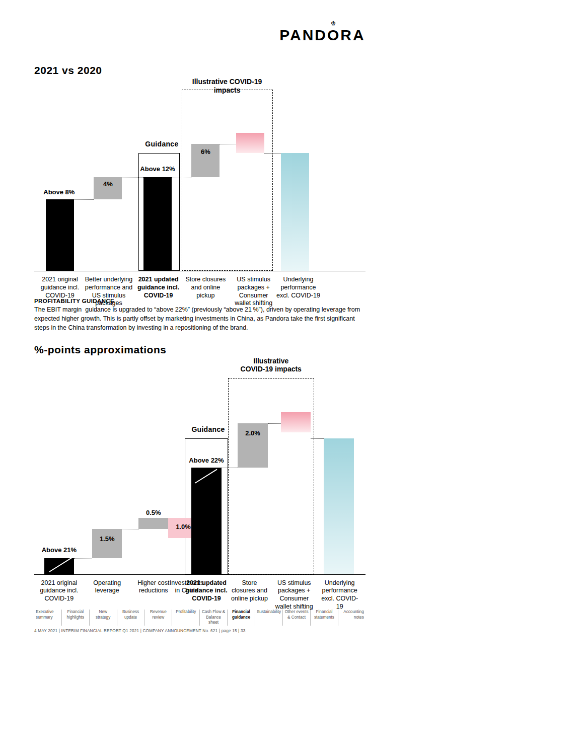PANDORA
2021 vs 2020
Illustrative COVID-19 impacts
Guidance
Above 8%
4%
Above 12%
6%
2021 original
guidance incl.
COVID-19
Better underlying
performance and
US stimulus
packages
2021 updated
guidance incl.
COVID-19
Store closures
and online pickup
US stimulus
packages +
Consumer
wallet shifting
Underlying
performance
excl. COVID-19
PROFITABILITY GUIDANCE
The EBIT margin guidance is upgraded to “above 22%” (previously “above 21 %”), driven by operating leverage from expected higher growth. This is partly offset by marketing investments in China, as Pandora take the first significant steps in the China transformation by investing in a repositioning of the brand.
%-points approximations
Illustrative
COVID-19 impacts
Guidance
Above 21%
1.5%
0.5%
1.0%
Above 22%
2.0%
2021 original
guidance incl.
COVID-19
Operating
leverage
Higher cost
reductions
Investments
in China
2021 updated
guidance incl.
COVID-19
Store
closures and
online pickup
US stimulus
packages +
Consumer
wallet shifting
Underlying
performance
excl. COVID-
19
Executive
summary
Financial
highlights
New
strategy
Business
update
Revenue
review
Profitability
Cash Flow &
Balance sheet
Financial
guidance
Sustainability
Other events
& Contact
Financial
statements
Accounting
notes
4 MAY 2021 | INTERIM FINANCIAL REPORT Q1 2021 | COMPANY ANNOUNCEMENT No. 621 | page 15 | 33